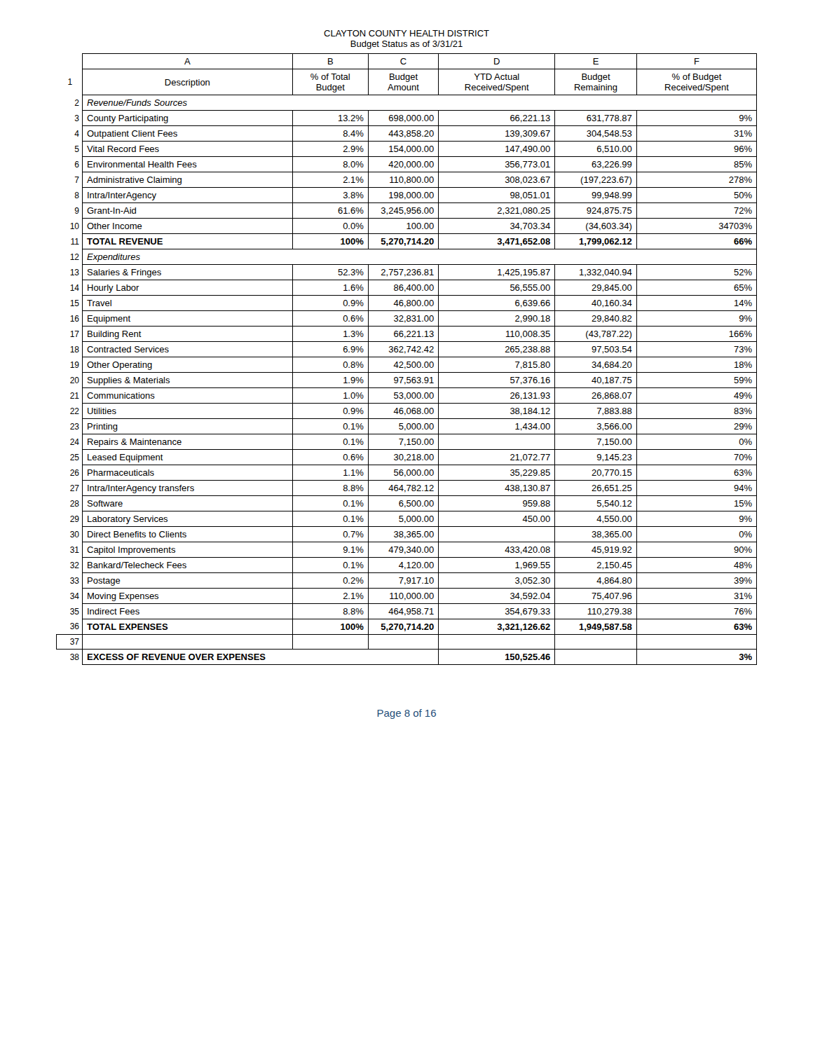CLAYTON COUNTY HEALTH DISTRICT Budget Status as of 3/31/21
| | A | B | C | D | E | F |
| --- | --- | --- | --- | --- | --- | --- |
| 1 | Description | % of Total Budget | Budget Amount | YTD Actual Received/Spent | Budget Remaining | % of Budget Received/Spent |
| 2 | Revenue/Funds Sources |
| 3 | County Participating | 13.2% | 698,000.00 | 66,221.13 | 631,778.87 | 9% |
| 4 | Outpatient Client Fees | 8.4% | 443,858.20 | 139,309.67 | 304,548.53 | 31% |
| 5 | Vital Record Fees | 2.9% | 154,000.00 | 147,490.00 | 6,510.00 | 96% |
| 6 | Environmental Health Fees | 8.0% | 420,000.00 | 356,773.01 | 63,226.99 | 85% |
| 7 | Administrative Claiming | 2.1% | 110,800.00 | 308,023.67 | (197,223.67) | 278% |
| 8 | Intra/InterAgency | 3.8% | 198,000.00 | 98,051.01 | 99,948.99 | 50% |
| 9 | Grant-In-Aid | 61.6% | 3,245,956.00 | 2,321,080.25 | 924,875.75 | 72% |
| 10 | Other Income | 0.0% | 100.00 | 34,703.34 | (34,603.34) | 34703% |
| 11 | TOTAL REVENUE | 100% | 5,270,714.20 | 3,471,652.08 | 1,799,062.12 | 66% |
| 12 | Expenditures |
| 13 | Salaries & Fringes | 52.3% | 2,757,236.81 | 1,425,195.87 | 1,332,040.94 | 52% |
| 14 | Hourly Labor | 1.6% | 86,400.00 | 56,555.00 | 29,845.00 | 65% |
| 15 | Travel | 0.9% | 46,800.00 | 6,639.66 | 40,160.34 | 14% |
| 16 | Equipment | 0.6% | 32,831.00 | 2,990.18 | 29,840.82 | 9% |
| 17 | Building Rent | 1.3% | 66,221.13 | 110,008.35 | (43,787.22) | 166% |
| 18 | Contracted Services | 6.9% | 362,742.42 | 265,238.88 | 97,503.54 | 73% |
| 19 | Other Operating | 0.8% | 42,500.00 | 7,815.80 | 34,684.20 | 18% |
| 20 | Supplies & Materials | 1.9% | 97,563.91 | 57,376.16 | 40,187.75 | 59% |
| 21 | Communications | 1.0% | 53,000.00 | 26,131.93 | 26,868.07 | 49% |
| 22 | Utilities | 0.9% | 46,068.00 | 38,184.12 | 7,883.88 | 83% |
| 23 | Printing | 0.1% | 5,000.00 | 1,434.00 | 3,566.00 | 29% |
| 24 | Repairs & Maintenance | 0.1% | 7,150.00 | | 7,150.00 | 0% |
| 25 | Leased Equipment | 0.6% | 30,218.00 | 21,072.77 | 9,145.23 | 70% |
| 26 | Pharmaceuticals | 1.1% | 56,000.00 | 35,229.85 | 20,770.15 | 63% |
| 27 | Intra/InterAgency transfers | 8.8% | 464,782.12 | 438,130.87 | 26,651.25 | 94% |
| 28 | Software | 0.1% | 6,500.00 | 959.88 | 5,540.12 | 15% |
| 29 | Laboratory Services | 0.1% | 5,000.00 | 450.00 | 4,550.00 | 9% |
| 30 | Direct Benefits to Clients | 0.7% | 38,365.00 | | 38,365.00 | 0% |
| 31 | Capitol Improvements | 9.1% | 479,340.00 | 433,420.08 | 45,919.92 | 90% |
| 32 | Bankard/Telecheck Fees | 0.1% | 4,120.00 | 1,969.55 | 2,150.45 | 48% |
| 33 | Postage | 0.2% | 7,917.10 | 3,052.30 | 4,864.80 | 39% |
| 34 | Moving Expenses | 2.1% | 110,000.00 | 34,592.04 | 75,407.96 | 31% |
| 35 | Indirect Fees | 8.8% | 464,958.71 | 354,679.33 | 110,279.38 | 76% |
| 36 | TOTAL EXPENSES | 100% | 5,270,714.20 | 3,321,126.62 | 1,949,587.58 | 63% |
| 37 | | | | | | |
| 38 | EXCESS OF REVENUE OVER EXPENSES | 150,525.46 | | 3% |
Page 8 of 16